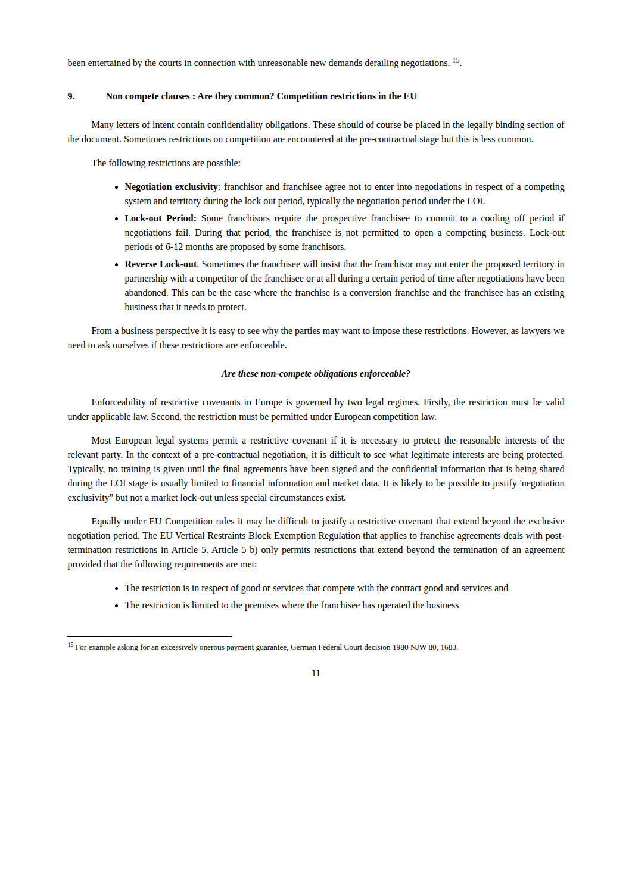been entertained by the courts in connection with unreasonable new demands derailing negotiations. 15.
9. Non compete clauses : Are they common? Competition restrictions in the EU
Many letters of intent contain confidentiality obligations. These should of course be placed in the legally binding section of the document. Sometimes restrictions on competition are encountered at the pre-contractual stage but this is less common.
The following restrictions are possible:
Negotiation exclusivity: franchisor and franchisee agree not to enter into negotiations in respect of a competing system and territory during the lock out period, typically the negotiation period under the LOI.
Lock-out Period: Some franchisors require the prospective franchisee to commit to a cooling off period if negotiations fail. During that period, the franchisee is not permitted to open a competing business. Lock-out periods of 6-12 months are proposed by some franchisors.
Reverse Lock-out. Sometimes the franchisee will insist that the franchisor may not enter the proposed territory in partnership with a competitor of the franchisee or at all during a certain period of time after negotiations have been abandoned. This can be the case where the franchise is a conversion franchise and the franchisee has an existing business that it needs to protect.
From a business perspective it is easy to see why the parties may want to impose these restrictions. However, as lawyers we need to ask ourselves if these restrictions are enforceable.
Are these non-compete obligations enforceable?
Enforceability of restrictive covenants in Europe is governed by two legal regimes. Firstly, the restriction must be valid under applicable law. Second, the restriction must be permitted under European competition law.
Most European legal systems permit a restrictive covenant if it is necessary to protect the reasonable interests of the relevant party. In the context of a pre-contractual negotiation, it is difficult to see what legitimate interests are being protected. Typically, no training is given until the final agreements have been signed and the confidential information that is being shared during the LOI stage is usually limited to financial information and market data. It is likely to be possible to justify 'negotiation exclusivity" but not a market lock-out unless special circumstances exist.
Equally under EU Competition rules it may be difficult to justify a restrictive covenant that extend beyond the exclusive negotiation period. The EU Vertical Restraints Block Exemption Regulation that applies to franchise agreements deals with post-termination restrictions in Article 5. Article 5 b) only permits restrictions that extend beyond the termination of an agreement provided that the following requirements are met:
The restriction is in respect of good or services that compete with the contract good and services and
The restriction is limited to the premises where the franchisee has operated the business
15 For example asking for an excessively onerous payment guarantee, German Federal Court decision 1980 NJW 80, 1683.
11